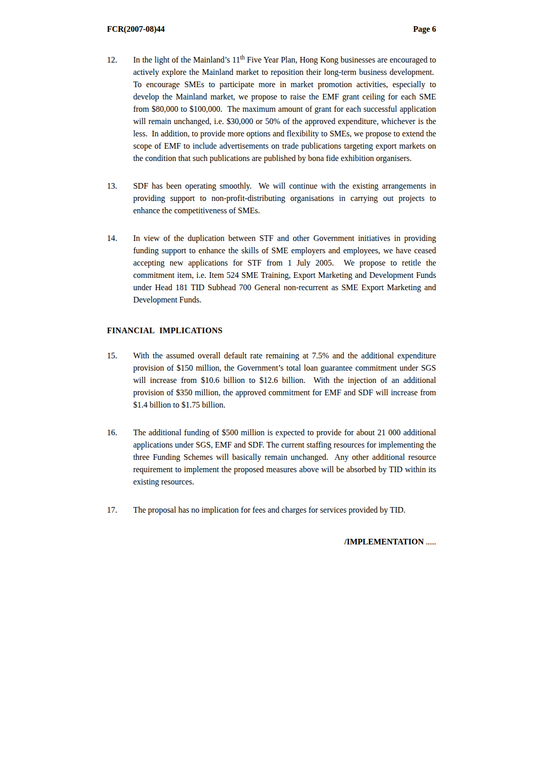FCR(2007-08)44
Page 6
12.
In the light of the Mainland’s 11th Five Year Plan, Hong Kong businesses are encouraged to actively explore the Mainland market to reposition their long-term business development. To encourage SMEs to participate more in market promotion activities, especially to develop the Mainland market, we propose to raise the EMF grant ceiling for each SME from $80,000 to $100,000. The maximum amount of grant for each successful application will remain unchanged, i.e. $30,000 or 50% of the approved expenditure, whichever is the less. In addition, to provide more options and flexibility to SMEs, we propose to extend the scope of EMF to include advertisements on trade publications targeting export markets on the condition that such publications are published by bona fide exhibition organisers.
13.
SDF has been operating smoothly. We will continue with the existing arrangements in providing support to non-profit-distributing organisations in carrying out projects to enhance the competitiveness of SMEs.
14.
In view of the duplication between STF and other Government initiatives in providing funding support to enhance the skills of SME employers and employees, we have ceased accepting new applications for STF from 1 July 2005. We propose to retitle the commitment item, i.e. Item 524 SME Training, Export Marketing and Development Funds under Head 181 TID Subhead 700 General non-recurrent as SME Export Marketing and Development Funds.
FINANCIAL IMPLICATIONS
15.
With the assumed overall default rate remaining at 7.5% and the additional expenditure provision of $150 million, the Government’s total loan guarantee commitment under SGS will increase from $10.6 billion to $12.6 billion. With the injection of an additional provision of $350 million, the approved commitment for EMF and SDF will increase from $1.4 billion to $1.75 billion.
16.
The additional funding of $500 million is expected to provide for about 21 000 additional applications under SGS, EMF and SDF. The current staffing resources for implementing the three Funding Schemes will basically remain unchanged. Any other additional resource requirement to implement the proposed measures above will be absorbed by TID within its existing resources.
17.
The proposal has no implication for fees and charges for services provided by TID.
/IMPLEMENTATION .....